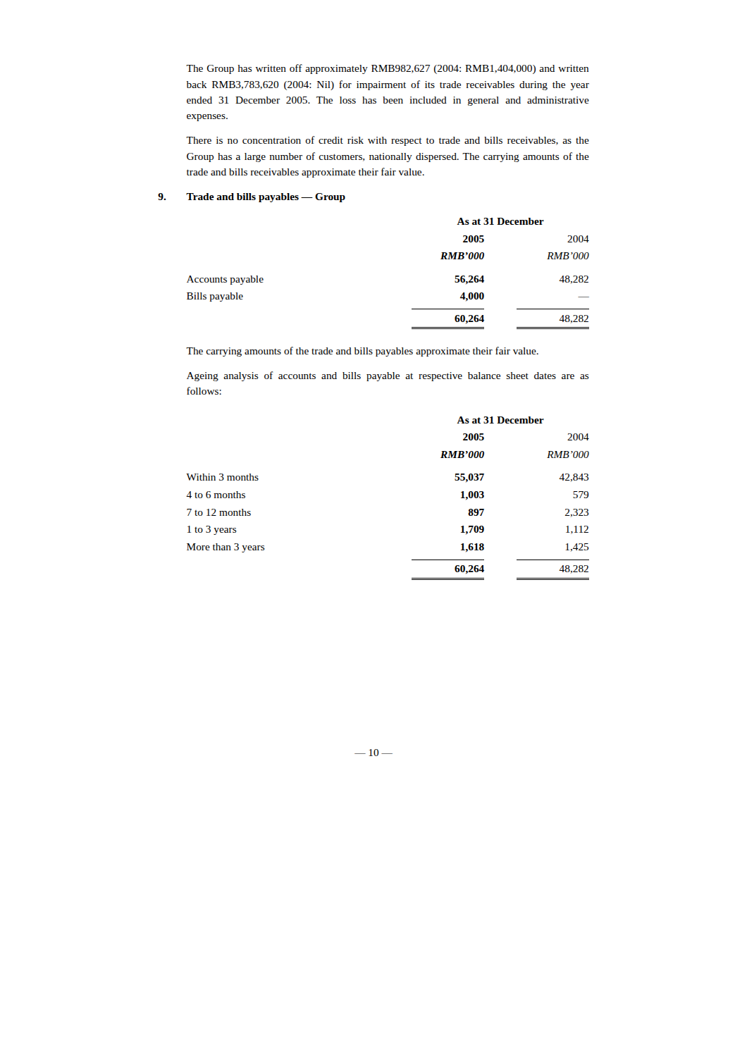The Group has written off approximately RMB982,627 (2004: RMB1,404,000) and written back RMB3,783,620 (2004: Nil) for impairment of its trade receivables during the year ended 31 December 2005. The loss has been included in general and administrative expenses.
There is no concentration of credit risk with respect to trade and bills receivables, as the Group has a large number of customers, nationally dispersed. The carrying amounts of the trade and bills receivables approximate their fair value.
9.
Trade and bills payables — Group
| | | As at 31 December |
| | | 2005 | | 2004 |
| | | RMB’000 | | RMB’000 |
| Accounts payable | | 56,264 | | 48,282 |
| Bills payable | | 4,000 | | — |
| | | 60,264 | | 48,282 |
The carrying amounts of the trade and bills payables approximate their fair value.
Ageing analysis of accounts and bills payable at respective balance sheet dates are as follows:
| | | As at 31 December |
| | | 2005 | | 2004 |
| | | RMB’000 | | RMB’000 |
| Within 3 months | | 55,037 | | 42,843 |
| 4 to 6 months | | 1,003 | | 579 |
| 7 to 12 months | | 897 | | 2,323 |
| 1 to 3 years | | 1,709 | | 1,112 |
| More than 3 years | | 1,618 | | 1,425 |
| | | 60,264 | | 48,282 |
— 10 —